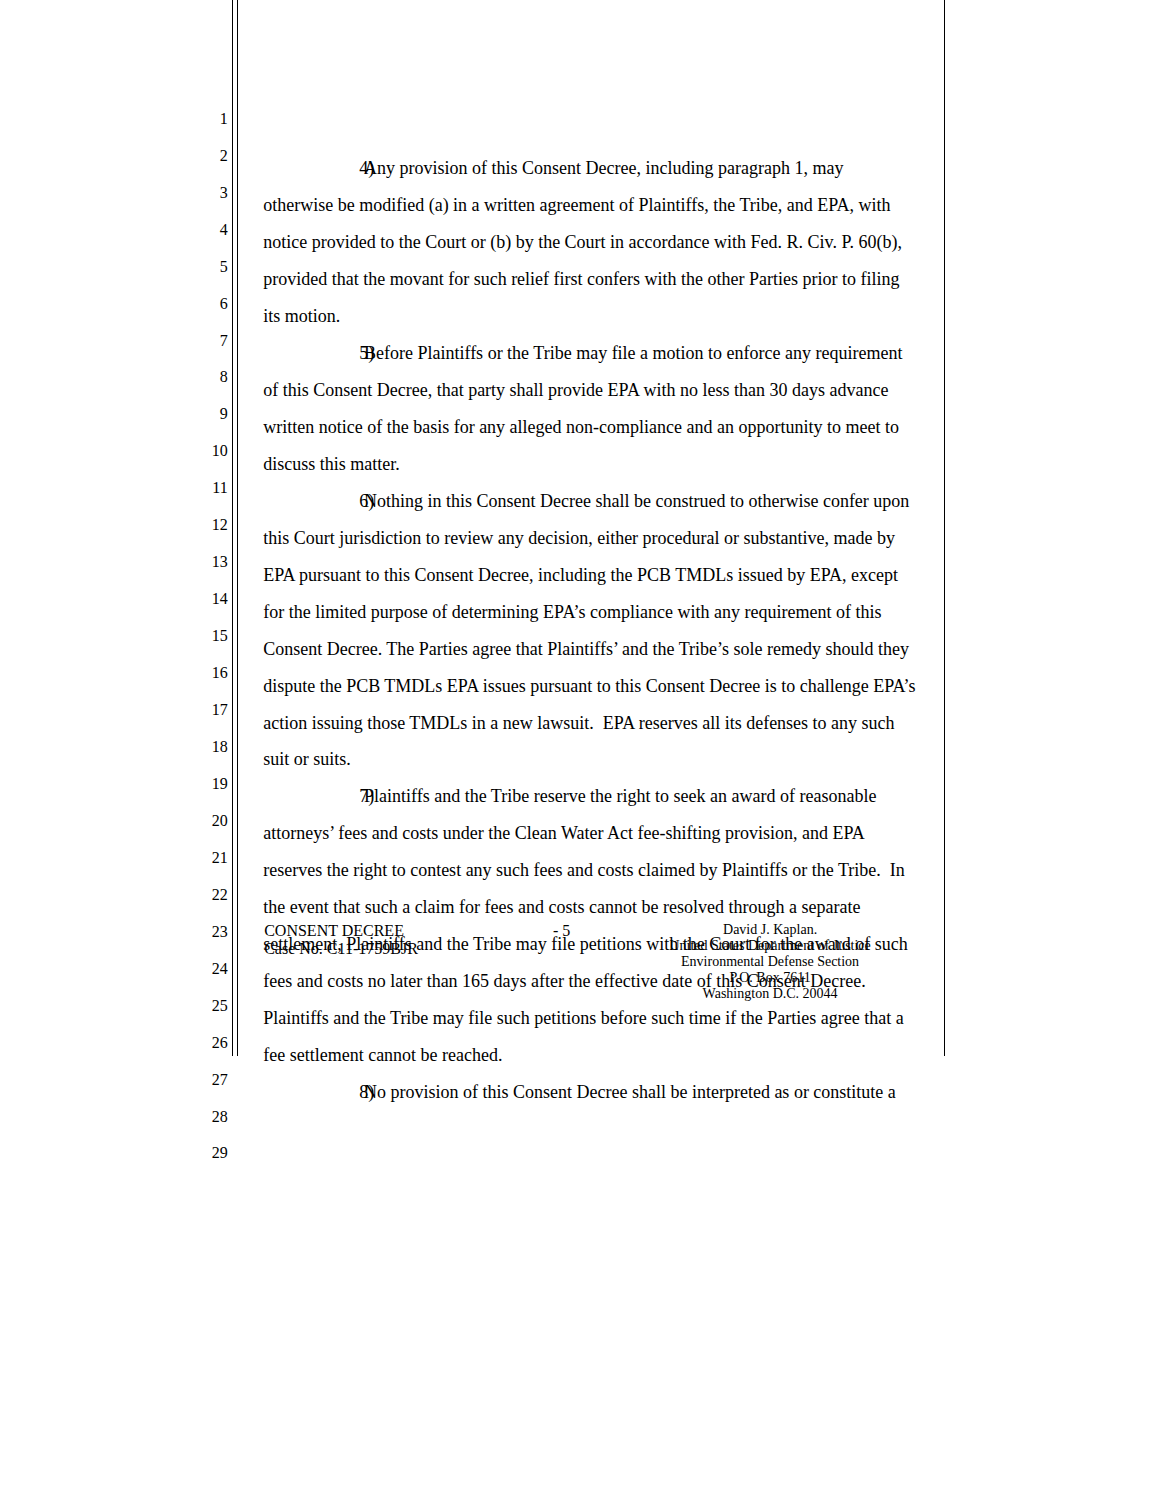1
2
3
4
5
6
7
8
9
10
11
12
13
14
15
16
17
18
19
20
21
22
23
24
25
26
27
28
29
4) Any provision of this Consent Decree, including paragraph 1, may otherwise be modified (a) in a written agreement of Plaintiffs, the Tribe, and EPA, with notice provided to the Court or (b) by the Court in accordance with Fed. R. Civ. P. 60(b), provided that the movant for such relief first confers with the other Parties prior to filing its motion.
5) Before Plaintiffs or the Tribe may file a motion to enforce any requirement of this Consent Decree, that party shall provide EPA with no less than 30 days advance written notice of the basis for any alleged non-compliance and an opportunity to meet to discuss this matter.
6) Nothing in this Consent Decree shall be construed to otherwise confer upon this Court jurisdiction to review any decision, either procedural or substantive, made by EPA pursuant to this Consent Decree, including the PCB TMDLs issued by EPA, except for the limited purpose of determining EPA’s compliance with any requirement of this Consent Decree. The Parties agree that Plaintiffs’ and the Tribe’s sole remedy should they dispute the PCB TMDLs EPA issues pursuant to this Consent Decree is to challenge EPA’s action issuing those TMDLs in a new lawsuit. EPA reserves all its defenses to any such suit or suits.
7) Plaintiffs and the Tribe reserve the right to seek an award of reasonable attorneys’ fees and costs under the Clean Water Act fee-shifting provision, and EPA reserves the right to contest any such fees and costs claimed by Plaintiffs or the Tribe. In the event that such a claim for fees and costs cannot be resolved through a separate settlement, Plaintiffs and the Tribe may file petitions with the Court for the award of such fees and costs no later than 165 days after the effective date of this Consent Decree. Plaintiffs and the Tribe may file such petitions before such time if the Parties agree that a fee settlement cannot be reached.
8) No provision of this Consent Decree shall be interpreted as or constitute a
| CONSENT DECREE Case No. C11-1759BJR | - 5 | David J. Kaplan. United States Department of Justice Environmental Defense Section P.O. Box 7611 Washington D.C. 20044 |